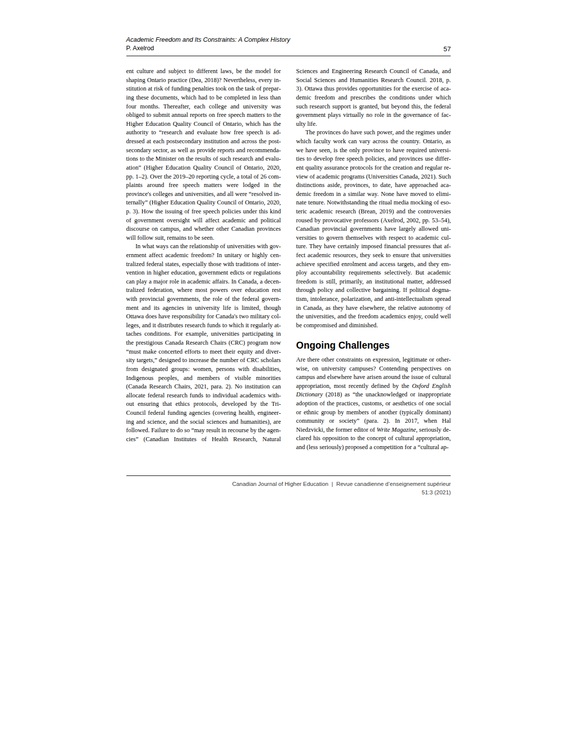Academic Freedom and Its Constraints: A Complex History
P. Axelrod
57
ent culture and subject to different laws, be the model for shaping Ontario practice (Dea, 2018)? Nevertheless, every institution at risk of funding penalties took on the task of preparing these documents, which had to be completed in less than four months. Thereafter, each college and university was obliged to submit annual reports on free speech matters to the Higher Education Quality Council of Ontario, which has the authority to “research and evaluate how free speech is addressed at each postsecondary institution and across the postsecondary sector, as well as provide reports and recommendations to the Minister on the results of such research and evaluation” (Higher Education Quality Council of Ontario, 2020, pp. 1–2). Over the 2019–20 reporting cycle, a total of 26 complaints around free speech matters were lodged in the province's colleges and universities, and all were “resolved internally” (Higher Education Quality Council of Ontario, 2020, p. 3). How the issuing of free speech policies under this kind of government oversight will affect academic and political discourse on campus, and whether other Canadian provinces will follow suit, remains to be seen.
In what ways can the relationship of universities with government affect academic freedom? In unitary or highly centralized federal states, especially those with traditions of intervention in higher education, government edicts or regulations can play a major role in academic affairs. In Canada, a decentralized federation, where most powers over education rest with provincial governments, the role of the federal government and its agencies in university life is limited, though Ottawa does have responsibility for Canada's two military colleges, and it distributes research funds to which it regularly attaches conditions. For example, universities participating in the prestigious Canada Research Chairs (CRC) program now “must make concerted efforts to meet their equity and diversity targets,” designed to increase the number of CRC scholars from designated groups: women, persons with disabilities, Indigenous peoples, and members of visible minorities (Canada Research Chairs, 2021, para. 2). No institution can allocate federal research funds to individual academics without ensuring that ethics protocols, developed by the Tri-Council federal funding agencies (covering health, engineering and science, and the social sciences and humanities), are followed. Failure to do so “may result in recourse by the agencies” (Canadian Institutes of Health Research, Natural Sciences and Engineering Research Council of Canada, and Social Sciences and Humanities Research Council. 2018, p. 3). Ottawa thus provides opportunities for the exercise of academic freedom and prescribes the conditions under which such research support is granted, but beyond this, the federal government plays virtually no role in the governance of faculty life.
The provinces do have such power, and the regimes under which faculty work can vary across the country. Ontario, as we have seen, is the only province to have required universities to develop free speech policies, and provinces use different quality assurance protocols for the creation and regular review of academic programs (Universities Canada, 2021). Such distinctions aside, provinces, to date, have approached academic freedom in a similar way. None have moved to eliminate tenure. Notwithstanding the ritual media mocking of esoteric academic research (Brean, 2019) and the controversies roused by provocative professors (Axelrod, 2002, pp. 53–54), Canadian provincial governments have largely allowed universities to govern themselves with respect to academic culture. They have certainly imposed financial pressures that affect academic resources, they seek to ensure that universities achieve specified enrolment and access targets, and they employ accountability requirements selectively. But academic freedom is still, primarily, an institutional matter, addressed through policy and collective bargaining. If political dogmatism, intolerance, polarization, and anti-intellectualism spread in Canada, as they have elsewhere, the relative autonomy of the universities, and the freedom academics enjoy, could well be compromised and diminished.
Ongoing Challenges
Are there other constraints on expression, legitimate or otherwise, on university campuses? Contending perspectives on campus and elsewhere have arisen around the issue of cultural appropriation, most recently defined by the Oxford English Dictionary (2018) as “the unacknowledged or inappropriate adoption of the practices, customs, or aesthetics of one social or ethnic group by members of another (typically dominant) community or society” (para. 2). In 2017, when Hal Niedzvicki, the former editor of Write Magazine, seriously declared his opposition to the concept of cultural appropriation, and (less seriously) proposed a competition for a “cultural ap-
Canadian Journal of Higher Education | Revue canadienne d’enseignement supérieur 51:3 (2021)